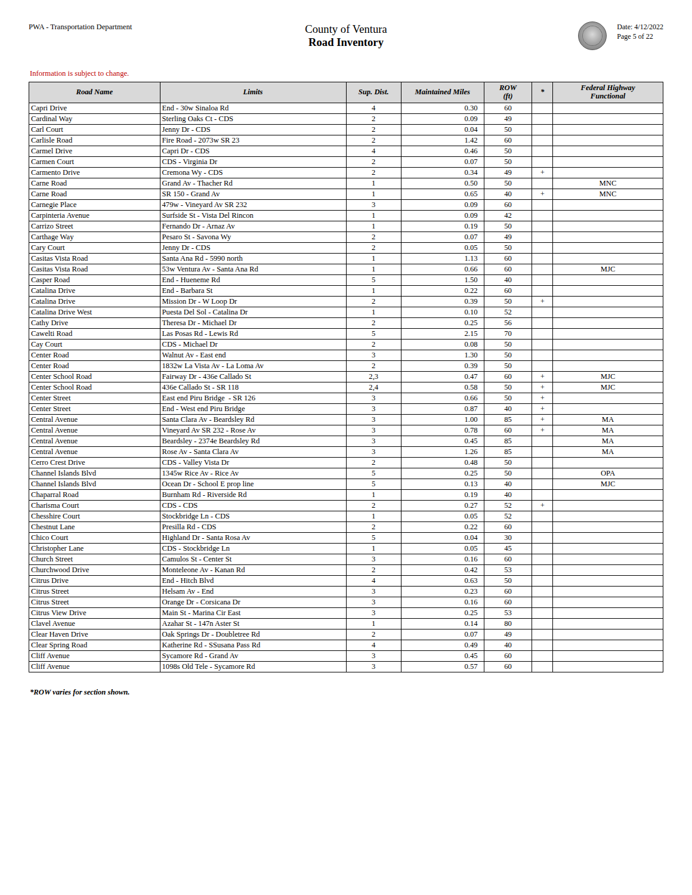PWA - Transportation Department
County of Ventura
Road Inventory
Date: 4/12/2022
Page 5 of 22
Information is subject to change.
| Road Name | Limits | Sup. Dist. | Maintained Miles | ROW (ft) | * | Federal Highway Functional |
| --- | --- | --- | --- | --- | --- | --- |
| Capri Drive | End - 30w Sinaloa Rd | 4 | 0.30 | 60 | | |
| Cardinal Way | Sterling Oaks Ct - CDS | 2 | 0.09 | 49 | | |
| Carl Court | Jenny Dr - CDS | 2 | 0.04 | 50 | | |
| Carlisle Road | Fire Road - 2073w SR 23 | 2 | 1.42 | 60 | | |
| Carmel Drive | Capri Dr - CDS | 4 | 0.46 | 50 | | |
| Carmen Court | CDS - Virginia Dr | 2 | 0.07 | 50 | | |
| Carmento Drive | Cremona Wy - CDS | 2 | 0.34 | 49 | + | |
| Carne Road | Grand Av - Thacher Rd | 1 | 0.50 | 50 | | MNC |
| Carne Road | SR 150 - Grand Av | 1 | 0.65 | 40 | + | MNC |
| Carnegie Place | 479w - Vineyard Av SR 232 | 3 | 0.09 | 60 | | |
| Carpinteria Avenue | Surfside St - Vista Del Rincon | 1 | 0.09 | 42 | | |
| Carrizo Street | Fernando Dr - Arnaz Av | 1 | 0.19 | 50 | | |
| Carthage Way | Pesaro St - Savona Wy | 2 | 0.07 | 49 | | |
| Cary Court | Jenny Dr - CDS | 2 | 0.05 | 50 | | |
| Casitas Vista Road | Santa Ana Rd - 5990 north | 1 | 1.13 | 60 | | |
| Casitas Vista Road | 53w Ventura Av - Santa Ana Rd | 1 | 0.66 | 60 | | MJC |
| Casper Road | End - Hueneme Rd | 5 | 1.50 | 40 | | |
| Catalina Drive | End - Barbara St | 1 | 0.22 | 60 | | |
| Catalina Drive | Mission Dr - W Loop Dr | 2 | 0.39 | 50 | + | |
| Catalina Drive West | Puesta Del Sol - Catalina Dr | 1 | 0.10 | 52 | | |
| Cathy Drive | Theresa Dr - Michael Dr | 2 | 0.25 | 56 | | |
| Cawelti Road | Las Posas Rd - Lewis Rd | 5 | 2.15 | 70 | | |
| Cay Court | CDS - Michael Dr | 2 | 0.08 | 50 | | |
| Center Road | Walnut Av - East end | 3 | 1.30 | 50 | | |
| Center Road | 1832w La Vista Av - La Loma Av | 2 | 0.39 | 50 | | |
| Center School Road | Fairway Dr - 436e Callado St | 2,3 | 0.47 | 60 | + | MJC |
| Center School Road | 436e Callado St - SR 118 | 2,4 | 0.58 | 50 | + | MJC |
| Center Street | East end Piru Bridge - SR 126 | 3 | 0.66 | 50 | + | |
| Center Street | End - West end Piru Bridge | 3 | 0.87 | 40 | + | |
| Central Avenue | Santa Clara Av - Beardsley Rd | 3 | 1.00 | 85 | + | MA |
| Central Avenue | Vineyard Av SR 232 - Rose Av | 3 | 0.78 | 60 | + | MA |
| Central Avenue | Beardsley - 2374e Beardsley Rd | 3 | 0.45 | 85 | | MA |
| Central Avenue | Rose Av - Santa Clara Av | 3 | 1.26 | 85 | | MA |
| Cerro Crest Drive | CDS - Valley Vista Dr | 2 | 0.48 | 50 | | |
| Channel Islands Blvd | 1345w Rice Av - Rice Av | 5 | 0.25 | 50 | | OPA |
| Channel Islands Blvd | Ocean Dr - School E prop line | 5 | 0.13 | 40 | | MJC |
| Chaparral Road | Burnham Rd - Riverside Rd | 1 | 0.19 | 40 | | |
| Charisma Court | CDS - CDS | 2 | 0.27 | 52 | + | |
| Chesshire Court | Stockbridge Ln - CDS | 1 | 0.05 | 52 | | |
| Chestnut Lane | Presilla Rd - CDS | 2 | 0.22 | 60 | | |
| Chico Court | Highland Dr - Santa Rosa Av | 5 | 0.04 | 30 | | |
| Christopher Lane | CDS - Stockbridge Ln | 1 | 0.05 | 45 | | |
| Church Street | Camulos St - Center St | 3 | 0.16 | 60 | | |
| Churchwood Drive | Monteleone Av - Kanan Rd | 2 | 0.42 | 53 | | |
| Citrus Drive | End - Hitch Blvd | 4 | 0.63 | 50 | | |
| Citrus Street | Helsam Av - End | 3 | 0.23 | 60 | | |
| Citrus Street | Orange Dr - Corsicana Dr | 3 | 0.16 | 60 | | |
| Citrus View Drive | Main St - Marina Cir East | 3 | 0.25 | 53 | | |
| Clavel Avenue | Azahar St - 147n Aster St | 1 | 0.14 | 80 | | |
| Clear Haven Drive | Oak Springs Dr - Doubletree Rd | 2 | 0.07 | 49 | | |
| Clear Spring Road | Katherine Rd - SSusana Pass Rd | 4 | 0.49 | 40 | | |
| Cliff Avenue | Sycamore Rd - Grand Av | 3 | 0.45 | 60 | | |
| Cliff Avenue | 1098s Old Tele - Sycamore Rd | 3 | 0.57 | 60 | | |
*ROW varies for section shown.